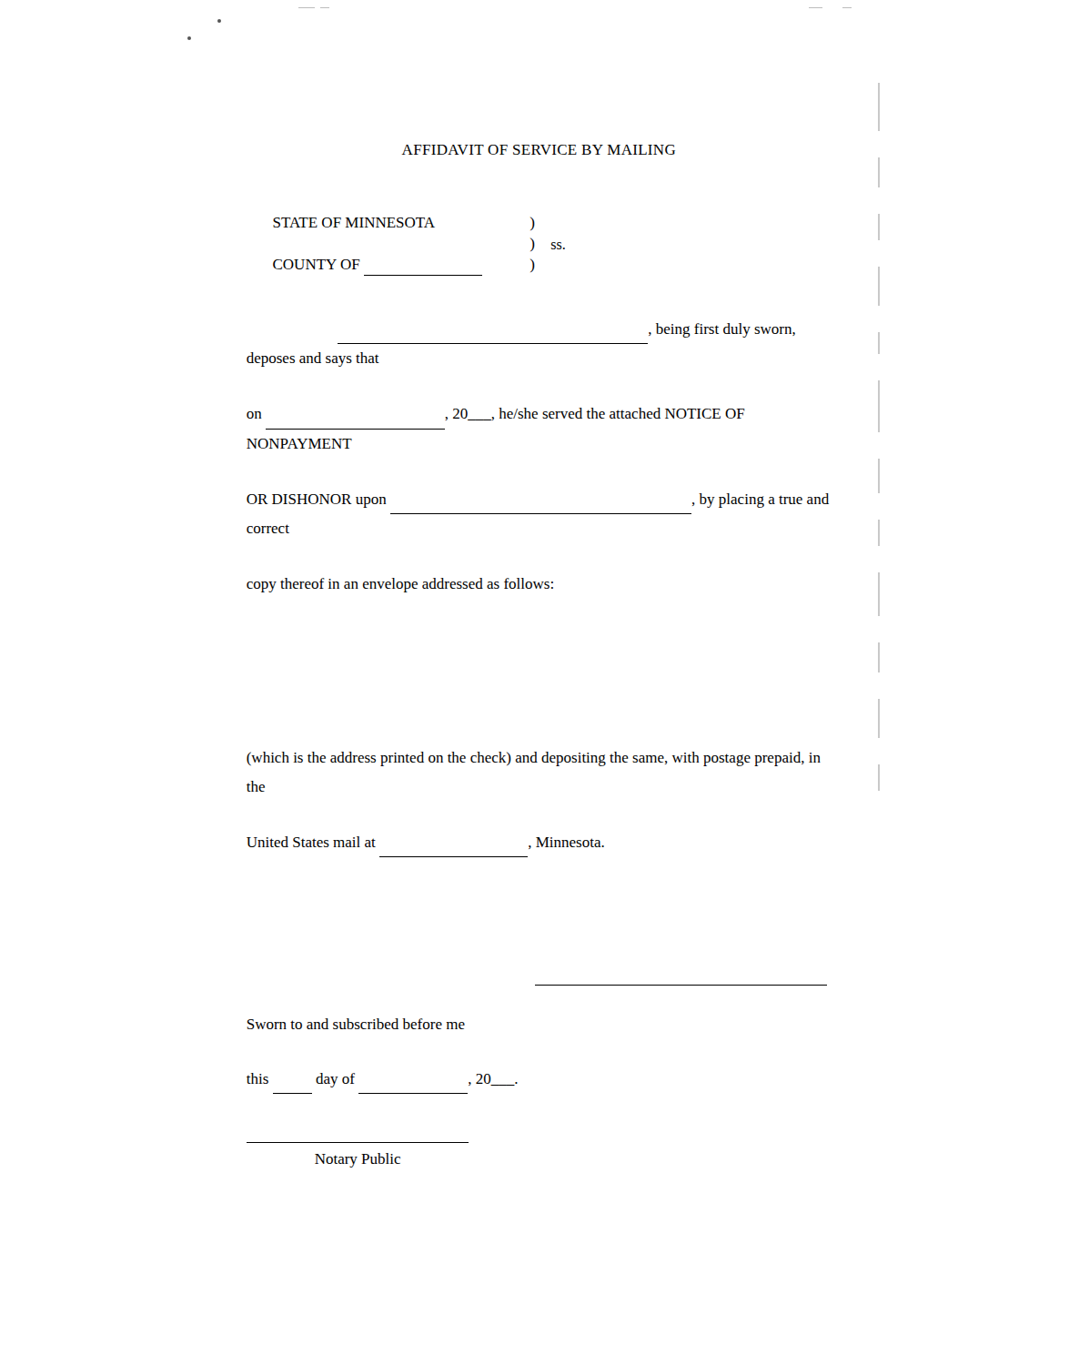AFFIDAVIT OF SERVICE BY MAILING
| STATE OF MINNESOTA | ) | |
| | ) | ss. |
| COUNTY OF | ) | |
, being first duly sworn, deposes and says that
on , 20___, he/she served the attached NOTICE OF NONPAYMENT
OR DISHONOR upon , by placing a true and correct
copy thereof in an envelope addressed as follows:
(which is the address printed on the check) and depositing the same, with postage prepaid, in the
United States mail at , Minnesota.
Sworn to and subscribed before me
this day of , 20___.
Notary Public